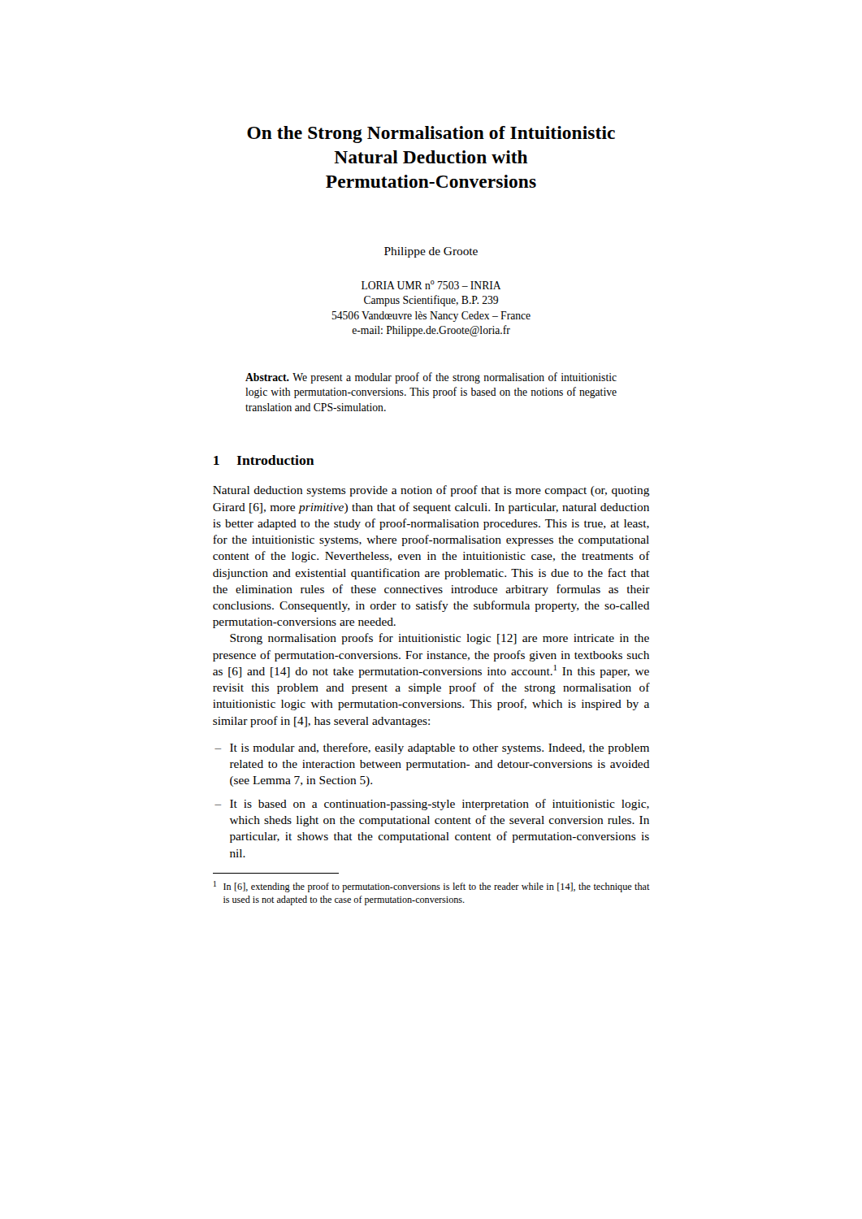On the Strong Normalisation of Intuitionistic
Natural Deduction with
Permutation-Conversions
Philippe de Groote
LORIA UMR no 7503 – INRIA
Campus Scientifique, B.P. 239
54506 Vandœuvre lès Nancy Cedex – France
e-mail: Philippe.de.Groote@loria.fr
Abstract. We present a modular proof of the strong normalisation of intuitionistic logic with permutation-conversions. This proof is based on the notions of negative translation and CPS-simulation.
1 Introduction
Natural deduction systems provide a notion of proof that is more compact (or, quoting Girard [6], more primitive) than that of sequent calculi. In particular, natural deduction is better adapted to the study of proof-normalisation procedures. This is true, at least, for the intuitionistic systems, where proof-normalisation expresses the computational content of the logic. Nevertheless, even in the intuitionistic case, the treatments of disjunction and existential quantification are problematic. This is due to the fact that the elimination rules of these connectives introduce arbitrary formulas as their conclusions. Consequently, in order to satisfy the subformula property, the so-called permutation-conversions are needed.
Strong normalisation proofs for intuitionistic logic [12] are more intricate in the presence of permutation-conversions. For instance, the proofs given in textbooks such as [6] and [14] do not take permutation-conversions into account.1 In this paper, we revisit this problem and present a simple proof of the strong normalisation of intuitionistic logic with permutation-conversions. This proof, which is inspired by a similar proof in [4], has several advantages:
It is modular and, therefore, easily adaptable to other systems. Indeed, the problem related to the interaction between permutation- and detour-conversions is avoided (see Lemma 7, in Section 5).
It is based on a continuation-passing-style interpretation of intuitionistic logic, which sheds light on the computational content of the several conversion rules. In particular, it shows that the computational content of permutation-conversions is nil.
1 In [6], extending the proof to permutation-conversions is left to the reader while in [14], the technique that is used is not adapted to the case of permutation-conversions.